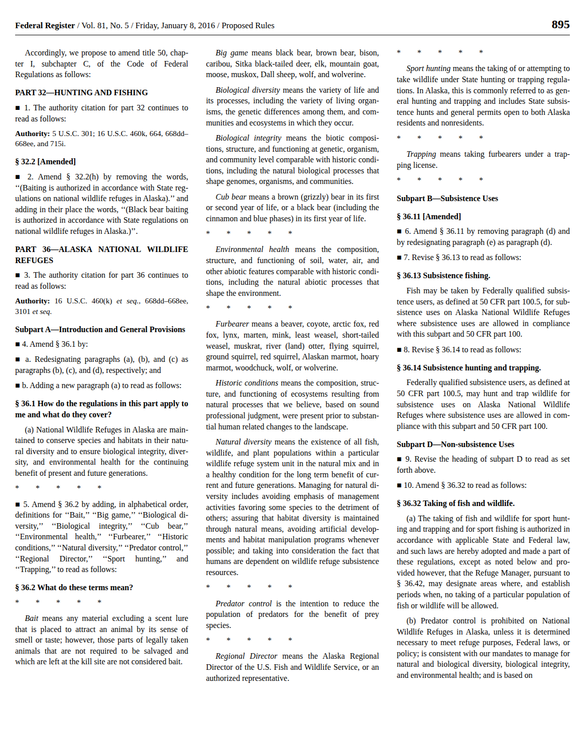Federal Register / Vol. 81, No. 5 / Friday, January 8, 2016 / Proposed Rules
895
Accordingly, we propose to amend title 50, chapter I, subchapter C, of the Code of Federal Regulations as follows:
PART 32—HUNTING AND FISHING
■ 1. The authority citation for part 32 continues to read as follows:
Authority: 5 U.S.C. 301; 16 U.S.C. 460k, 664, 668dd–668ee, and 715i.
§ 32.2 [Amended]
■ 2. Amend § 32.2(h) by removing the words, ‘‘(Baiting is authorized in accordance with State regulations on national wildlife refuges in Alaska).’’ and adding in their place the words, ‘‘(Black bear baiting is authorized in accordance with State regulations on national wildlife refuges in Alaska.)’’.
PART 36—ALASKA NATIONAL WILDLIFE REFUGES
■ 3. The authority citation for part 36 continues to read as follows:
Authority: 16 U.S.C. 460(k) et seq., 668dd–668ee, 3101 et seq.
Subpart A—Introduction and General Provisions
■ 4. Amend § 36.1 by:
■ a. Redesignating paragraphs (a), (b), and (c) as paragraphs (b), (c), and (d), respectively; and
■ b. Adding a new paragraph (a) to read as follows:
§ 36.1 How do the regulations in this part apply to me and what do they cover?
(a) National Wildlife Refuges in Alaska are maintained to conserve species and habitats in their natural diversity and to ensure biological integrity, diversity, and environmental health for the continuing benefit of present and future generations.
* * * * *
■ 5. Amend § 36.2 by adding, in alphabetical order, definitions for ‘‘Bait,’’ ‘‘Big game,’’ ‘‘Biological diversity,’’ ‘‘Biological integrity,’’ ‘‘Cub bear,’’ ‘‘Environmental health,’’ ‘‘Furbearer,’’ ‘‘Historic conditions,’’ ‘‘Natural diversity,’’ ‘‘Predator control,’’ ‘‘Regional Director,’’ ‘‘Sport hunting,’’ and ‘‘Trapping,’’ to read as follows:
§ 36.2 What do these terms mean?
* * * * *
Bait means any material excluding a scent lure that is placed to attract an animal by its sense of smell or taste; however, those parts of legally taken animals that are not required to be salvaged and which are left at the kill site are not considered bait.
Big game means black bear, brown bear, bison, caribou, Sitka black-tailed deer, elk, mountain goat, moose, muskox, Dall sheep, wolf, and wolverine.
Biological diversity means the variety of life and its processes, including the variety of living organisms, the genetic differences among them, and communities and ecosystems in which they occur.
Biological integrity means the biotic compositions, structure, and functioning at genetic, organism, and community level comparable with historic conditions, including the natural biological processes that shape genomes, organisms, and communities.
Cub bear means a brown (grizzly) bear in its first or second year of life, or a black bear (including the cinnamon and blue phases) in its first year of life.
* * * * *
Environmental health means the composition, structure, and functioning of soil, water, air, and other abiotic features comparable with historic conditions, including the natural abiotic processes that shape the environment.
* * * * *
Furbearer means a beaver, coyote, arctic fox, red fox, lynx, marten, mink, least weasel, short-tailed weasel, muskrat, river (land) otter, flying squirrel, ground squirrel, red squirrel, Alaskan marmot, hoary marmot, woodchuck, wolf, or wolverine.
Historic conditions means the composition, structure, and functioning of ecosystems resulting from natural processes that we believe, based on sound professional judgment, were present prior to substantial human related changes to the landscape.
Natural diversity means the existence of all fish, wildlife, and plant populations within a particular wildlife refuge system unit in the natural mix and in a healthy condition for the long term benefit of current and future generations. Managing for natural diversity includes avoiding emphasis of management activities favoring some species to the detriment of others; assuring that habitat diversity is maintained through natural means, avoiding artificial developments and habitat manipulation programs whenever possible; and taking into consideration the fact that humans are dependent on wildlife refuge subsistence resources.
* * * * *
Predator control is the intention to reduce the population of predators for the benefit of prey species.
* * * * *
Regional Director means the Alaska Regional Director of the U.S. Fish and Wildlife Service, or an authorized representative.
* * * * *
Sport hunting means the taking of or attempting to take wildlife under State hunting or trapping regulations. In Alaska, this is commonly referred to as general hunting and trapping and includes State subsistence hunts and general permits open to both Alaska residents and nonresidents.
* * * * *
Trapping means taking furbearers under a trapping license.
* * * * *
Subpart B—Subsistence Uses
§ 36.11 [Amended]
■ 6. Amend § 36.11 by removing paragraph (d) and by redesignating paragraph (e) as paragraph (d).
■ 7. Revise § 36.13 to read as follows:
§ 36.13 Subsistence fishing.
Fish may be taken by Federally qualified subsistence users, as defined at 50 CFR part 100.5, for subsistence uses on Alaska National Wildlife Refuges where subsistence uses are allowed in compliance with this subpart and 50 CFR part 100.
■ 8. Revise § 36.14 to read as follows:
§ 36.14 Subsistence hunting and trapping.
Federally qualified subsistence users, as defined at 50 CFR part 100.5, may hunt and trap wildlife for subsistence uses on Alaska National Wildlife Refuges where subsistence uses are allowed in compliance with this subpart and 50 CFR part 100.
Subpart D—Non-subsistence Uses
■ 9. Revise the heading of subpart D to read as set forth above.
■ 10. Amend § 36.32 to read as follows:
§ 36.32 Taking of fish and wildlife.
(a) The taking of fish and wildlife for sport hunting and trapping and for sport fishing is authorized in accordance with applicable State and Federal law, and such laws are hereby adopted and made a part of these regulations, except as noted below and provided however, that the Refuge Manager, pursuant to § 36.42, may designate areas where, and establish periods when, no taking of a particular population of fish or wildlife will be allowed.
(b) Predator control is prohibited on National Wildlife Refuges in Alaska, unless it is determined necessary to meet refuge purposes, Federal laws, or policy; is consistent with our mandates to manage for natural and biological diversity, biological integrity, and environmental health; and is based on